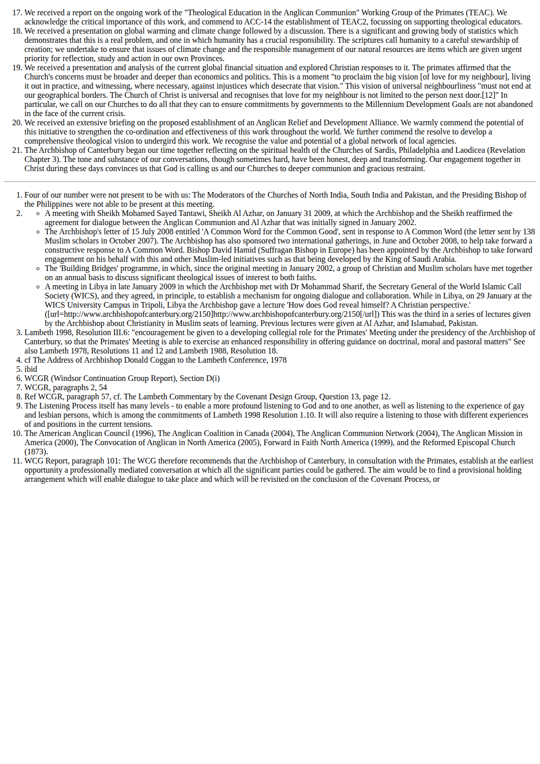We received a report on the ongoing work of the "Theological Education in the Anglican Communion" Working Group of the Primates (TEAC). We acknowledge the critical importance of this work, and commend to ACC-14 the establishment of TEAC2, focussing on supporting theological educators.
We received a presentation on global warming and climate change followed by a discussion. There is a significant and growing body of statistics which demonstrates that this is a real problem, and one in which humanity has a crucial responsibility. The scriptures call humanity to a careful stewardship of creation; we undertake to ensure that issues of climate change and the responsible management of our natural resources are items which are given urgent priority for reflection, study and action in our own Provinces.
We received a presentation and analysis of the current global financial situation and explored Christian responses to it. The primates affirmed that the Church's concerns must be broader and deeper than economics and politics. This is a moment "to proclaim the big vision [of love for my neighbour], living it out in practice, and witnessing, where necessary, against injustices which desecrate that vision." This vision of universal neighbourliness "must not end at our geographical borders. The Church of Christ is universal and recognises that love for my neighbour is not limited to the person next door.[12]" In particular, we call on our Churches to do all that they can to ensure commitments by governments to the Millennium Development Goals are not abandoned in the face of the current crisis.
We received an extensive briefing on the proposed establishment of an Anglican Relief and Development Alliance. We warmly commend the potential of this initiative to strengthen the co-ordination and effectiveness of this work throughout the world. We further commend the resolve to develop a comprehensive theological vision to undergird this work. We recognise the value and potential of a global network of local agencies.
The Archbishop of Canterbury began our time together reflecting on the spiritual health of the Churches of Sardis, Philadelphia and Laodicea (Revelation Chapter 3). The tone and substance of our conversations, though sometimes hard, have been honest, deep and transforming. Our engagement together in Christ during these days convinces us that God is calling us and our Churches to deeper communion and gracious restraint.
Four of our number were not present to be with us: The Moderators of the Churches of North India, South India and Pakistan, and the Presiding Bishop of the Philippines were not able to be present at this meeting.
A meeting with Sheikh Mohamed Sayed Tantawi, Sheikh Al Azhar, on January 31 2009, at which the Archbishop and the Sheikh reaffirmed the agreement for dialogue between the Anglican Communion and Al Azhar that was initially signed in January 2002.
The Archbishop's letter of 15 July 2008 entitled 'A Common Word for the Common Good', sent in response to A Common Word (the letter sent by 138 Muslim scholars in October 2007). The Archbishop has also sponsored two international gatherings, in June and October 2008, to help take forward a constructive response to A Common Word. Bishop David Hamid (Suffragan Bishop in Europe) has been appointed by the Archbishop to take forward engagement on his behalf with this and other Muslim-led initiatives such as that being developed by the King of Saudi Arabia.
The 'Building Bridges' programme, in which, since the original meeting in January 2002, a group of Christian and Muslim scholars have met together on an annual basis to discuss significant theological issues of interest to both faiths.
A meeting in Libya in late January 2009 in which the Archbishop met with Dr Mohammad Sharif, the Secretary General of the World Islamic Call Society (WICS), and they agreed, in principle, to establish a mechanism for ongoing dialogue and collaboration. While in Libya, on 29 January at the WICS University Campus in Tripoli, Libya the Archbishop gave a lecture 'How does God reveal himself? A Christian perspective.' ([url=http://www.archbishopofcanterbury.org/2150]http://www.archbishopofcanterbury.org/2150[/url]) This was the third in a series of lectures given by the Archbishop about Christianity in Muslim seats of learning. Previous lectures were given at Al Azhar, and Islamabad, Pakistan.
Lambeth 1998, Resolution III.6: "encouragement be given to a developing collegial role for the Primates' Meeting under the presidency of the Archbishop of Canterbury, so that the Primates' Meeting is able to exercise an enhanced responsibility in offering guidance on doctrinal, moral and pastoral matters" See also Lambeth 1978, Resolutions 11 and 12 and Lambeth 1988, Resolution 18.
cf The Address of Archbishop Donald Coggan to the Lambeth Conference, 1978
ibid
WCGR (Windsor Continuation Group Report), Section D(i)
WCGR, paragraphs 2, 54
Ref WCGR, paragraph 57, cf. The Lambeth Commentary by the Covenant Design Group, Question 13, page 12.
The Listening Process itself has many levels - to enable a more profound listening to God and to one another, as well as listening to the experience of gay and lesbian persons, which is among the commitments of Lambeth 1998 Resolution 1.10. It will also require a listening to those with different experiences of and positions in the current tensions.
The American Anglican Council (1996), The Anglican Coalition in Canada (2004), The Anglican Communion Network (2004), The Anglican Mission in America (2000), The Convocation of Anglican in North America (2005), Forward in Faith North America (1999), and the Reformed Episcopal Church (1873).
WCG Report, paragraph 101: The WCG therefore recommends that the Archbishop of Canterbury, in consultation with the Primates, establish at the earliest opportunity a professionally mediated conversation at which all the significant parties could be gathered. The aim would be to find a provisional holding arrangement which will enable dialogue to take place and which will be revisited on the conclusion of the Covenant Process, or